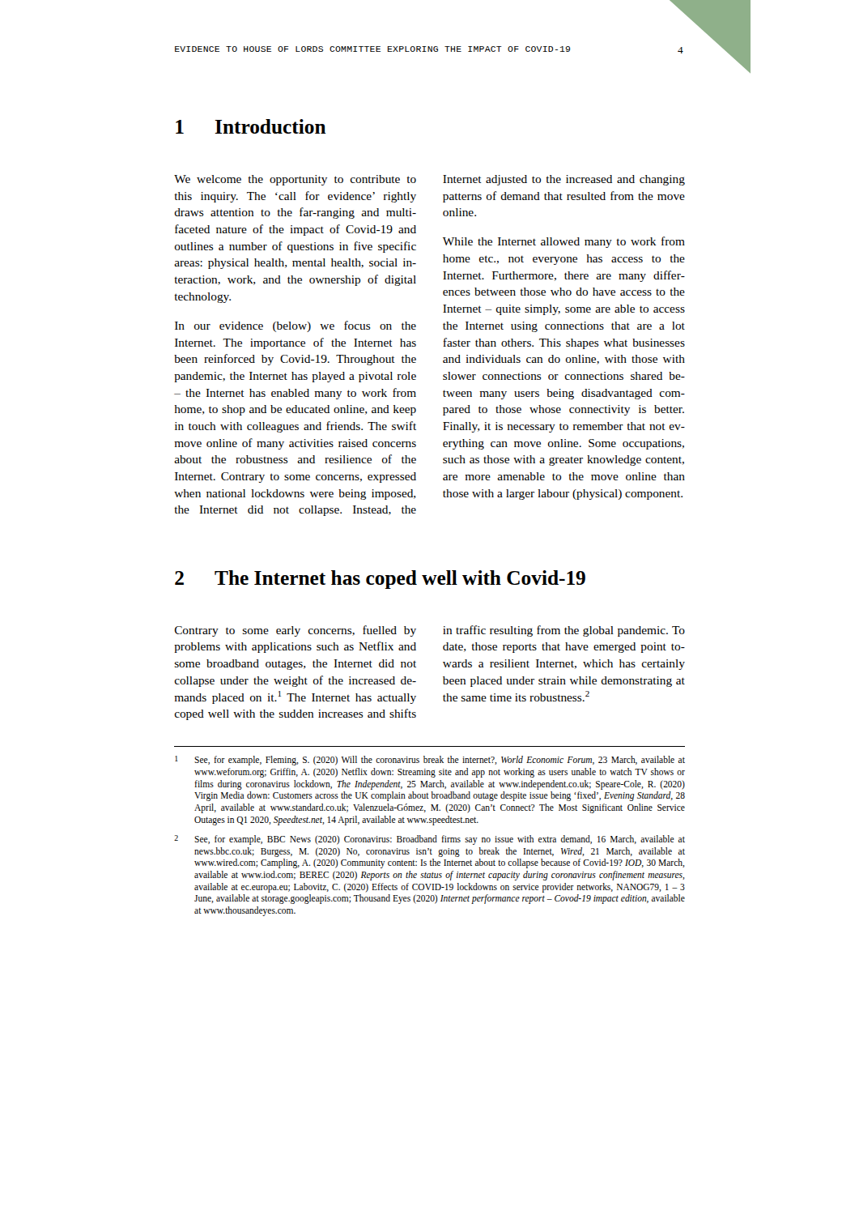Evidence to House of Lords Committee Exploring the Impact of Covid-19
4
1 Introduction
We welcome the opportunity to contribute to this inquiry. The ‘call for evidence’ rightly draws attention to the far-ranging and multi-faceted nature of the impact of Covid-19 and outlines a number of questions in five specific areas: physical health, mental health, social interaction, work, and the ownership of digital technology.
In our evidence (below) we focus on the Internet. The importance of the Internet has been reinforced by Covid-19. Throughout the pandemic, the Internet has played a pivotal role – the Internet has enabled many to work from home, to shop and be educated online, and keep in touch with colleagues and friends. The swift move online of many activities raised concerns about the robustness and resilience of the Internet. Contrary to some concerns, expressed when national lockdowns were being imposed, the Internet did not collapse. Instead, the Internet adjusted to the increased and changing patterns of demand that resulted from the move online.
While the Internet allowed many to work from home etc., not everyone has access to the Internet. Furthermore, there are many differences between those who do have access to the Internet – quite simply, some are able to access the Internet using connections that are a lot faster than others. This shapes what businesses and individuals can do online, with those with slower connections or connections shared between many users being disadvantaged compared to those whose connectivity is better. Finally, it is necessary to remember that not everything can move online. Some occupations, such as those with a greater knowledge content, are more amenable to the move online than those with a larger labour (physical) component.
2 The Internet has coped well with Covid-19
Contrary to some early concerns, fuelled by problems with applications such as Netflix and some broadband outages, the Internet did not collapse under the weight of the increased demands placed on it.1 The Internet has actually coped well with the sudden increases and shifts in traffic resulting from the global pandemic. To date, those reports that have emerged point towards a resilient Internet, which has certainly been placed under strain while demonstrating at the same time its robustness.2
1
See, for example, Fleming, S. (2020) Will the coronavirus break the internet?, World Economic Forum, 23 March, available at www.weforum.org; Griffin, A. (2020) Netflix down: Streaming site and app not working as users unable to watch TV shows or films during coronavirus lockdown, The Independent, 25 March, available at www.independent.co.uk; Speare-Cole, R. (2020) Virgin Media down: Customers across the UK complain about broadband outage despite issue being ‘fixed’, Evening Standard, 28 April, available at www.standard.co.uk; Valenzuela-Gómez, M. (2020) Can’t Connect? The Most Significant Online Service Outages in Q1 2020, Speedtest.net, 14 April, available at www.speedtest.net.
2
See, for example, BBC News (2020) Coronavirus: Broadband firms say no issue with extra demand, 16 March, available at news.bbc.co.uk; Burgess, M. (2020) No, coronavirus isn’t going to break the Internet, Wired, 21 March, available at www.wired.com; Campling, A. (2020) Community content: Is the Internet about to collapse because of Covid-19? IOD, 30 March, available at www.iod.com; BEREC (2020) Reports on the status of internet capacity during coronavirus confinement measures, available at ec.europa.eu; Labovitz, C. (2020) Effects of COVID-19 lockdowns on service provider networks, NANOG79, 1 – 3 June, available at storage.googleapis.com; Thousand Eyes (2020) Internet performance report – Covod-19 impact edition, available at www.thousandeyes.com.